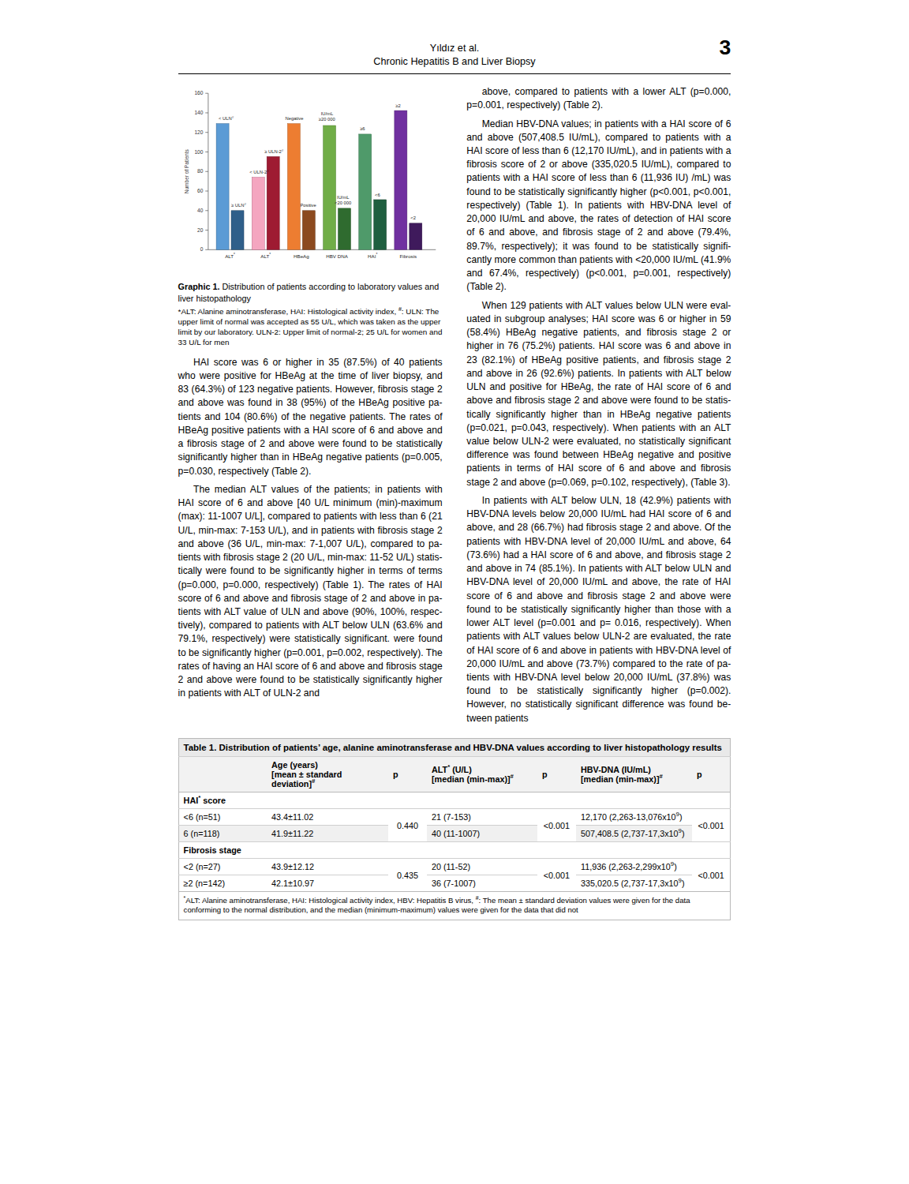3
Yıldız et al.
Chronic Hepatitis B and Liver Biopsy
0 20 40 60 80 100 120 140 160 Number of Patients < ULN# ≥ ULN# < ULN-2# ≥ ULN-2# Negative Positive ≥20 000 IU/mL <20 000 IU/mL ≥6 <6 ≥2 <2 ALT* ALT* HBeAg HBV DNA HAI* Fibrosis
Graphic 1. Distribution of patients according to laboratory values and liver histopathology
*ALT: Alanine aminotransferase, HAI: Histological activity index, #: ULN: The upper limit of normal was accepted as 55 U/L, which was taken as the upper limit by our laboratory. ULN-2: Upper limit of normal-2; 25 U/L for women and 33 U/L for men
HAI score was 6 or higher in 35 (87.5%) of 40 patients who were positive for HBeAg at the time of liver biopsy, and 83 (64.3%) of 123 negative patients. However, fibrosis stage 2 and above was found in 38 (95%) of the HBeAg positive patients and 104 (80.6%) of the negative patients. The rates of HBeAg positive patients with a HAI score of 6 and above and a fibrosis stage of 2 and above were found to be statistically significantly higher than in HBeAg negative patients (p=0.005, p=0.030, respectively (Table 2).
The median ALT values of the patients; in patients with HAI score of 6 and above [40 U/L minimum (min)-maximum (max): 11-1007 U/L], compared to patients with less than 6 (21 U/L, min-max: 7-153 U/L), and in patients with fibrosis stage 2 and above (36 U/L, min-max: 7-1,007 U/L), compared to patients with fibrosis stage 2 (20 U/L, min-max: 11-52 U/L) statistically were found to be significantly higher in terms of terms (p=0.000, p=0.000, respectively) (Table 1). The rates of HAI score of 6 and above and fibrosis stage of 2 and above in patients with ALT value of ULN and above (90%, 100%, respectively), compared to patients with ALT below ULN (63.6% and 79.1%, respectively) were statistically significant. were found to be significantly higher (p=0.001, p=0.002, respectively). The rates of having an HAI score of 6 and above and fibrosis stage 2 and above were found to be statistically significantly higher in patients with ALT of ULN-2 and
above, compared to patients with a lower ALT (p=0.000, p=0.001, respectively) (Table 2).
Median HBV-DNA values; in patients with a HAI score of 6 and above (507,408.5 IU/mL), compared to patients with a HAI score of less than 6 (12,170 IU/mL), and in patients with a fibrosis score of 2 or above (335,020.5 IU/mL), compared to patients with a HAI score of less than 6 (11,936 IU) /mL) was found to be statistically significantly higher (p<0.001, p<0.001, respectively) (Table 1). In patients with HBV-DNA level of 20,000 IU/mL and above, the rates of detection of HAI score of 6 and above, and fibrosis stage of 2 and above (79.4%, 89.7%, respectively); it was found to be statistically significantly more common than patients with <20,000 IU/mL (41.9% and 67.4%, respectively) (p<0.001, p=0.001, respectively) (Table 2).
When 129 patients with ALT values below ULN were evaluated in subgroup analyses; HAI score was 6 or higher in 59 (58.4%) HBeAg negative patients, and fibrosis stage 2 or higher in 76 (75.2%) patients. HAI score was 6 and above in 23 (82.1%) of HBeAg positive patients, and fibrosis stage 2 and above in 26 (92.6%) patients. In patients with ALT below ULN and positive for HBeAg, the rate of HAI score of 6 and above and fibrosis stage 2 and above were found to be statistically significantly higher than in HBeAg negative patients (p=0.021, p=0.043, respectively). When patients with an ALT value below ULN-2 were evaluated, no statistically significant difference was found between HBeAg negative and positive patients in terms of HAI score of 6 and above and fibrosis stage 2 and above (p=0.069, p=0.102, respectively), (Table 3).
In patients with ALT below ULN, 18 (42.9%) patients with HBV-DNA levels below 20,000 IU/mL had HAI score of 6 and above, and 28 (66.7%) had fibrosis stage 2 and above. Of the patients with HBV-DNA level of 20,000 IU/mL and above, 64 (73.6%) had a HAI score of 6 and above, and fibrosis stage 2 and above in 74 (85.1%). In patients with ALT below ULN and HBV-DNA level of 20,000 IU/mL and above, the rate of HAI score of 6 and above and fibrosis stage 2 and above were found to be statistically significantly higher than those with a lower ALT level (p=0.001 and p= 0.016, respectively). When patients with ALT values below ULN-2 are evaluated, the rate of HAI score of 6 and above in patients with HBV-DNA level of 20,000 IU/mL and above (73.7%) compared to the rate of patients with HBV-DNA level below 20,000 IU/mL (37.8%) was found to be statistically significantly higher (p=0.002). However, no statistically significant difference was found between patients
Table 1. Distribution of patients’ age, alanine aminotransferase and HBV-DNA values according to liver histopathology results
| | Age (years) [mean ± standard deviation] # | p | ALT * (U/L) [median (min-max)] # | p | HBV-DNA (IU/mL) [median (min-max)] # | p |
| --- | --- | --- | --- | --- | --- | --- |
| HAI * score |
| <6 (n=51) | 43.4±11.02 | 0.440 | 21 (7-153) | <0.001 | 12,170 (2,263-13,076x10 9 ) | <0.001 |
| 6 (n=118) | 41.9±11.22 | 40 (11-1007) | 507,408.5 (2,737-17,3x10 9 ) |
| Fibrosis stage |
| <2 (n=27) | 43.9±12.12 | 0.435 | 20 (11-52) | <0.001 | 11,936 (2,263-2,299x10 9 ) | <0.001 |
| ≥2 (n=142) | 42.1±10.97 | 36 (7-1007) | 335,020.5 (2,737-17,3x10 9 ) |
*ALT: Alanine aminotransferase, HAI: Histological activity index, HBV: Hepatitis B virus, #: The mean ± standard deviation values were given for the data conforming to the normal distribution, and the median (minimum-maximum) values were given for the data that did not